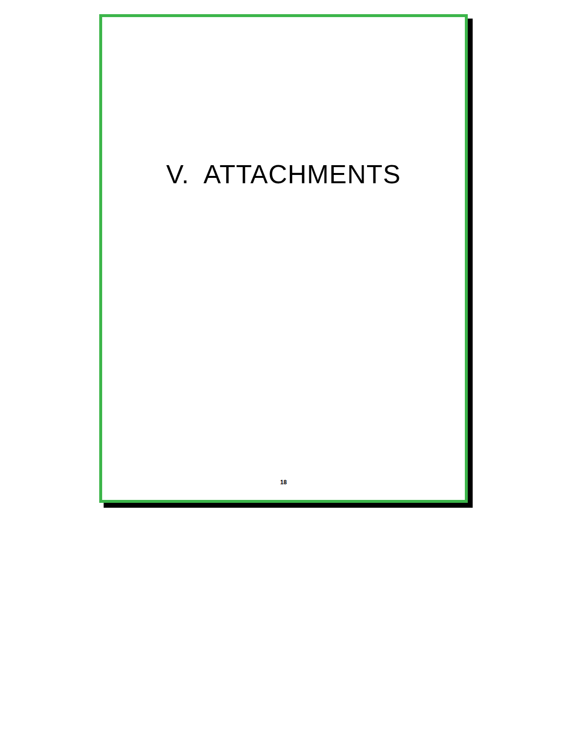V. ATTACHMENTS
18